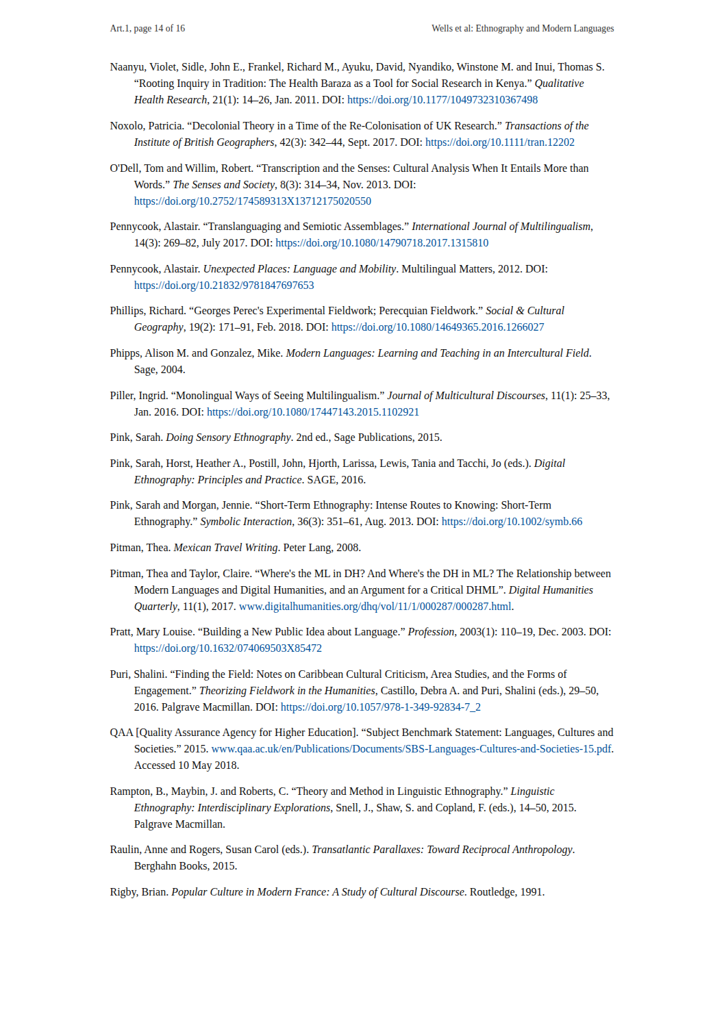Art.1, page 14 of 16 Wells et al: Ethnography and Modern Languages
References (continued)
Naanyu, Violet, Sidle, John E., Frankel, Richard M., Ayuku, David, Nyandiko, Winstone M. and Inui, Thomas S. “Rooting Inquiry in Tradition: The Health Baraza as a Tool for Social Research in Kenya.” Qualitative Health Research, 21(1): 14–26, Jan. 2011. DOI: https://doi.org/10.1177/1049732310367498
Noxolo, Patricia. “Decolonial Theory in a Time of the Re-Colonisation of UK Research.” Transactions of the Institute of British Geographers, 42(3): 342–44, Sept. 2017. DOI: https://doi.org/10.1111/tran.12202
O'Dell, Tom and Willim, Robert. “Transcription and the Senses: Cultural Analysis When It Entails More than Words.” The Senses and Society, 8(3): 314–34, Nov. 2013. DOI: https://doi.org/10.2752/174589313X13712175020550
Pennycook, Alastair. “Translanguaging and Semiotic Assemblages.” International Journal of Multilingualism, 14(3): 269–82, July 2017. DOI: https://doi.org/10.1080/14790718.2017.1315810
Pennycook, Alastair. Unexpected Places: Language and Mobility. Multilingual Matters, 2012. DOI: https://doi.org/10.21832/9781847697653
Phillips, Richard. “Georges Perec's Experimental Fieldwork; Perecquian Fieldwork.” Social & Cultural Geography, 19(2): 171–91, Feb. 2018. DOI: https://doi.org/10.1080/14649365.2016.1266027
Phipps, Alison M. and Gonzalez, Mike. Modern Languages: Learning and Teaching in an Intercultural Field. Sage, 2004.
Piller, Ingrid. “Monolingual Ways of Seeing Multilingualism.” Journal of Multicultural Discourses, 11(1): 25–33, Jan. 2016. DOI: https://doi.org/10.1080/17447143.2015.1102921
Pink, Sarah. Doing Sensory Ethnography. 2nd ed., Sage Publications, 2015.
Pink, Sarah, Horst, Heather A., Postill, John, Hjorth, Larissa, Lewis, Tania and Tacchi, Jo (eds.). Digital Ethnography: Principles and Practice. SAGE, 2016.
Pink, Sarah and Morgan, Jennie. “Short-Term Ethnography: Intense Routes to Knowing: Short-Term Ethnography.” Symbolic Interaction, 36(3): 351–61, Aug. 2013. DOI: https://doi.org/10.1002/symb.66
Pitman, Thea. Mexican Travel Writing. Peter Lang, 2008.
Pitman, Thea and Taylor, Claire. “Where's the ML in DH? And Where's the DH in ML? The Relationship between Modern Languages and Digital Humanities, and an Argument for a Critical DHML”. Digital Humanities Quarterly, 11(1), 2017. www.digitalhumanities.org/dhq/vol/11/1/000287/000287.html.
Pratt, Mary Louise. “Building a New Public Idea about Language.” Profession, 2003(1): 110–19, Dec. 2003. DOI: https://doi.org/10.1632/074069503X85472
Puri, Shalini. “Finding the Field: Notes on Caribbean Cultural Criticism, Area Studies, and the Forms of Engagement.” Theorizing Fieldwork in the Humanities, Castillo, Debra A. and Puri, Shalini (eds.), 29–50, 2016. Palgrave Macmillan. DOI: https://doi.org/10.1057/978-1-349-92834-7_2
QAA [Quality Assurance Agency for Higher Education]. “Subject Benchmark Statement: Languages, Cultures and Societies.” 2015. www.qaa.ac.uk/en/Publications/Documents/SBS-Languages-Cultures-and-Societies-15.pdf. Accessed 10 May 2018.
Rampton, B., Maybin, J. and Roberts, C. “Theory and Method in Linguistic Ethnography.” Linguistic Ethnography: Interdisciplinary Explorations, Snell, J., Shaw, S. and Copland, F. (eds.), 14–50, 2015. Palgrave Macmillan.
Raulin, Anne and Rogers, Susan Carol (eds.). Transatlantic Parallaxes: Toward Reciprocal Anthropology. Berghahn Books, 2015.
Rigby, Brian. Popular Culture in Modern France: A Study of Cultural Discourse. Routledge, 1991.